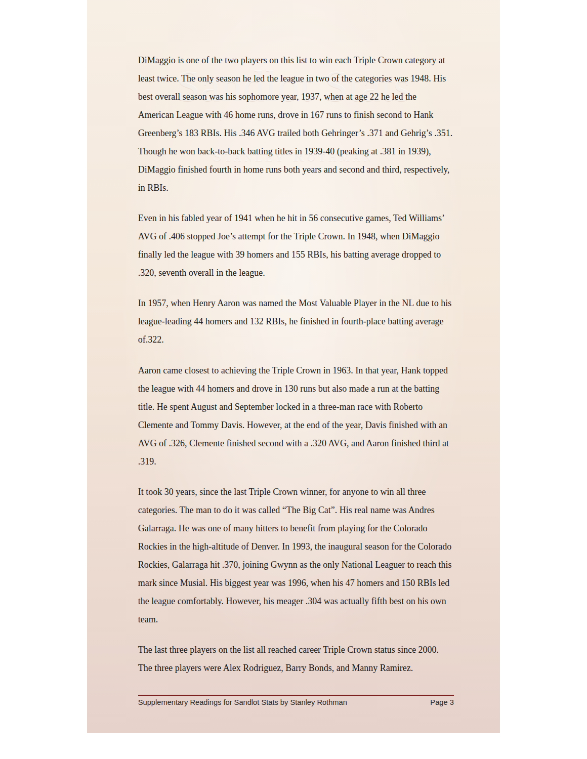Sandlot Stats
[ Learning Statistics with Baseball ]
Stanley Rothman
DiMaggio is one of the two players on this list to win each Triple Crown category at least twice. The only season he led the league in two of the categories was 1948. His best overall season was his sophomore year, 1937, when at age 22 he led the American League with 46 home runs, drove in 167 runs to finish second to Hank Greenberg’s 183 RBIs. His .346 AVG trailed both Gehringer’s .371 and Gehrig’s .351. Though he won back-to-back batting titles in 1939-40 (peaking at .381 in 1939), DiMaggio finished fourth in home runs both years and second and third, respectively, in RBIs.
Even in his fabled year of 1941 when he hit in 56 consecutive games, Ted Williams’ AVG of .406 stopped Joe’s attempt for the Triple Crown. In 1948, when DiMaggio finally led the league with 39 homers and 155 RBIs, his batting average dropped to .320, seventh overall in the league.
In 1957, when Henry Aaron was named the Most Valuable Player in the NL due to his league-leading 44 homers and 132 RBIs, he finished in fourth-place batting average of.322.
Aaron came closest to achieving the Triple Crown in 1963. In that year, Hank topped the league with 44 homers and drove in 130 runs but also made a run at the batting title. He spent August and September locked in a three-man race with Roberto Clemente and Tommy Davis. However, at the end of the year, Davis finished with an AVG of .326, Clemente finished second with a .320 AVG, and Aaron finished third at .319.
It took 30 years, since the last Triple Crown winner, for anyone to win all three categories. The man to do it was called “The Big Cat”. His real name was Andres Galarraga. He was one of many hitters to benefit from playing for the Colorado Rockies in the high-altitude of Denver. In 1993, the inaugural season for the Colorado Rockies, Galarraga hit .370, joining Gwynn as the only National Leaguer to reach this mark since Musial. His biggest year was 1996, when his 47 homers and 150 RBIs led the league comfortably. However, his meager .304 was actually fifth best on his own team.
The last three players on the list all reached career Triple Crown status since 2000. The three players were Alex Rodriguez, Barry Bonds, and Manny Ramirez.
Supplementary Readings for Sandlot Stats by Stanley Rothman
Page 3